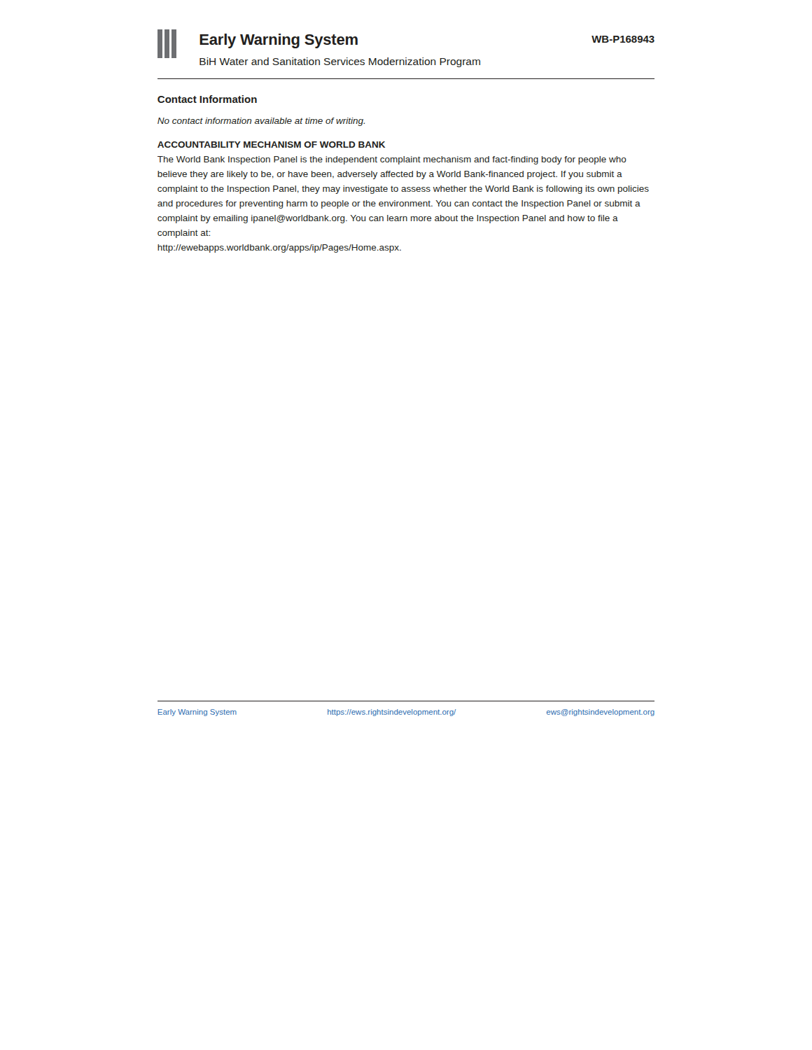Early Warning System
BiH Water and Sanitation Services Modernization Program
WB-P168943
Contact Information
No contact information available at time of writing.
ACCOUNTABILITY MECHANISM OF WORLD BANK
The World Bank Inspection Panel is the independent complaint mechanism and fact-finding body for people who believe they are likely to be, or have been, adversely affected by a World Bank-financed project. If you submit a complaint to the Inspection Panel, they may investigate to assess whether the World Bank is following its own policies and procedures for preventing harm to people or the environment. You can contact the Inspection Panel or submit a complaint by emailing ipanel@worldbank.org. You can learn more about the Inspection Panel and how to file a complaint at:
http://ewebapps.worldbank.org/apps/ip/Pages/Home.aspx.
Early Warning System
https://ews.rightsindevelopment.org/
ews@rightsindevelopment.org